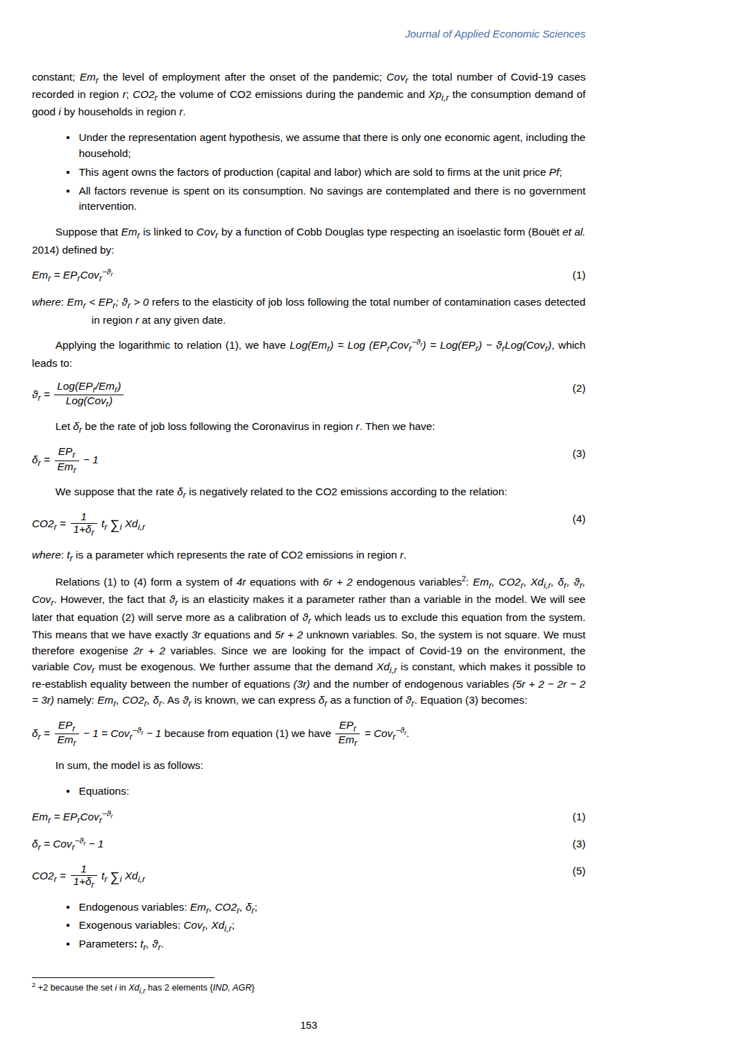Journal of Applied Economic Sciences
constant; Emr the level of employment after the onset of the pandemic; Covr the total number of Covid-19 cases recorded in region r; CO2r the volume of CO2 emissions during the pandemic and Xpi,r the consumption demand of good i by households in region r.
Under the representation agent hypothesis, we assume that there is only one economic agent, including the household;
This agent owns the factors of production (capital and labor) which are sold to firms at the unit price Pf;
All factors revenue is spent on its consumption. No savings are contemplated and there is no government intervention.
Suppose that Emr is linked to Covr by a function of Cobb Douglas type respecting an isoelastic form (Bouët et al. 2014) defined by:
Emr = EPrCovr−ϑr (1)
where: Emr < EPr; ϑr > 0 refers to the elasticity of job loss following the total number of contamination cases detected in region r at any given date.
Applying the logarithmic to relation (1), we have Log(Emr) = Log (EPrCovr−ϑr) = Log(EPr) − ϑrLog(Covr), which leads to:
ϑr = Log(EPr/Emr) Log(Covr) (2)
Let δr be the rate of job loss following the Coronavirus in region r. Then we have:
δr = EPr Emr − 1 (3)
We suppose that the rate δr is negatively related to the CO2 emissions according to the relation:
CO2r = 11+δr tr ∑i Xdi,r (4)
where: tr is a parameter which represents the rate of CO2 emissions in region r.
Relations (1) to (4) form a system of 4r equations with 6r + 2 endogenous variables2: Emr, CO2r, Xdi,r, δr, ϑr, Covr. However, the fact that ϑr is an elasticity makes it a parameter rather than a variable in the model. We will see later that equation (2) will serve more as a calibration of ϑr which leads us to exclude this equation from the system. This means that we have exactly 3r equations and 5r + 2 unknown variables. So, the system is not square. We must therefore exogenise 2r + 2 variables. Since we are looking for the impact of Covid-19 on the environment, the variable Covr must be exogenous. We further assume that the demand Xdi,r is constant, which makes it possible to re-establish equality between the number of equations (3r) and the number of endogenous variables (5r + 2 − 2r − 2 = 3r) namely: Emr, CO2r, δr. As ϑr is known, we can express δr as a function of ϑr. Equation (3) becomes:
δr = EPr Emr − 1 = Covr−ϑr − 1 because from equation (1) we have EPr Emr = Covr−ϑr.
In sum, the model is as follows:
Equations:
Emr = EPrCovr−ϑr (1)
δr = Covr−ϑr − 1 (3)
CO2r = 11+δr tr ∑i Xdi,r (5)
Endogenous variables: Emr, CO2r, δr;
Exogenous variables: Covr, Xdi,r;
Parameters: tr, ϑr.
2 +2 because the set i in Xdi,r has 2 elements {IND, AGR}
153